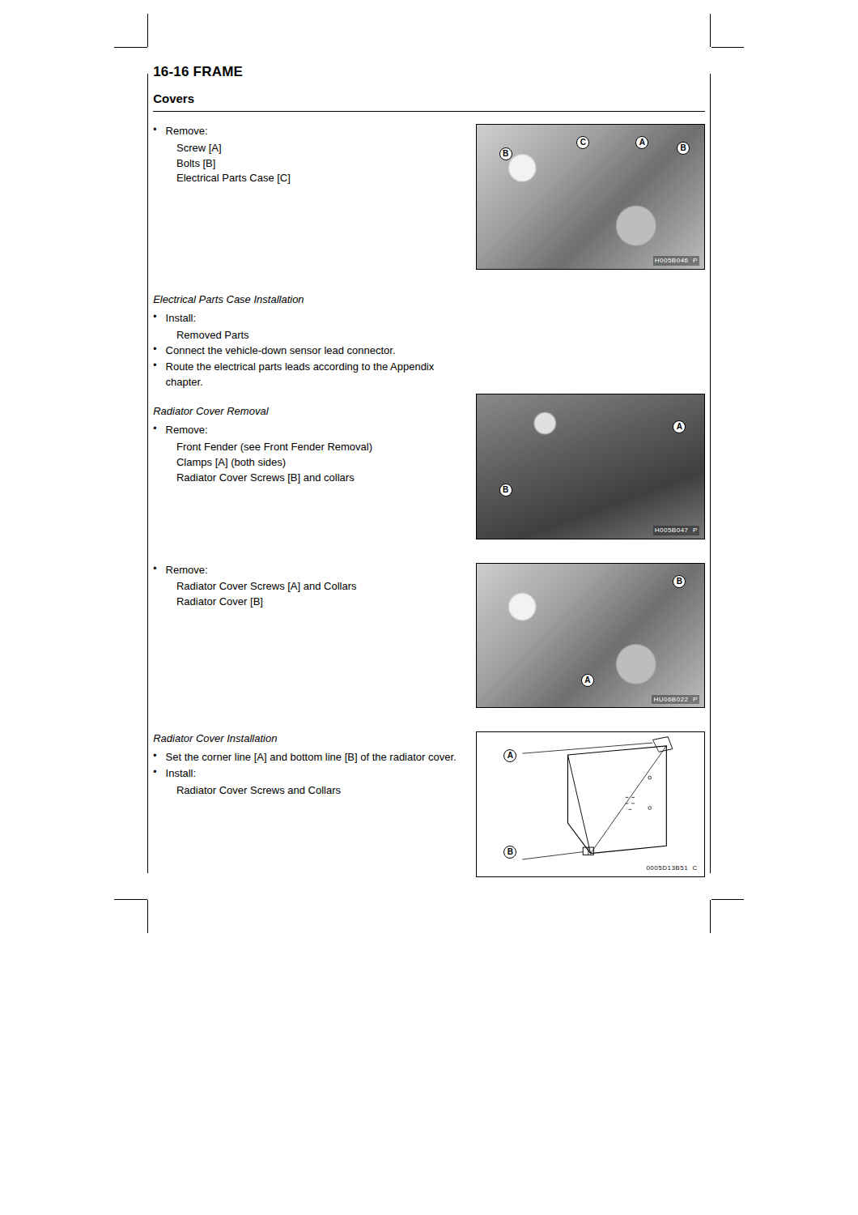16-16 FRAME
Covers
Remove:
Screw [A]
Bolts [B]
Electrical Parts Case [C]
B C A B H005B046 P
Electrical Parts Case Installation
Install:
Removed Parts
Connect the vehicle-down sensor lead connector.
Route the electrical parts leads according to the Appendix chapter.
Radiator Cover Removal
Remove:
Front Fender (see Front Fender Removal)
Clamps [A] (both sides)
Radiator Cover Screws [B] and collars
A B H005B047 P
Remove:
Radiator Cover Screws [A] and Collars
Radiator Cover [B]
B A HU06B022 P
Radiator Cover Installation
Set the corner line [A] and bottom line [B] of the radiator cover.
Install:
Radiator Cover Screws and Collars
A B 0005D13B51 C